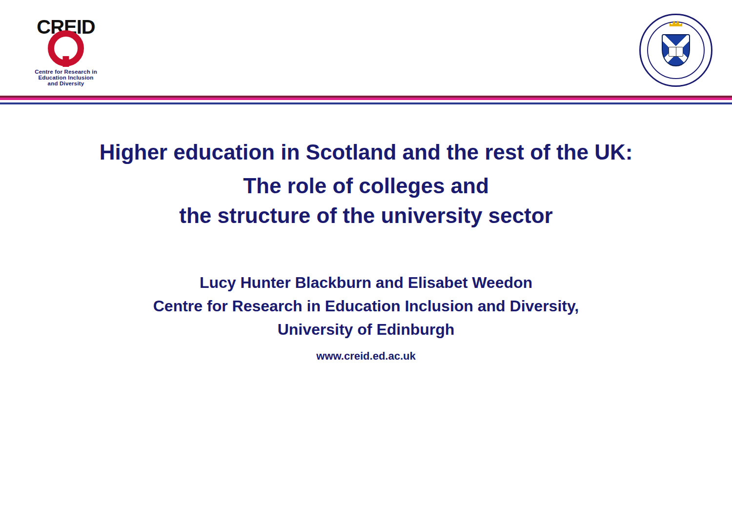CREID
Centre for Research in
Education Inclusion
and Diversity
Higher education in Scotland and the rest of the UK: The role of colleges and the structure of the university sector
Lucy Hunter Blackburn and Elisabet Weedon Centre for Research in Education Inclusion and Diversity, University of Edinburgh
www.creid.ed.ac.uk